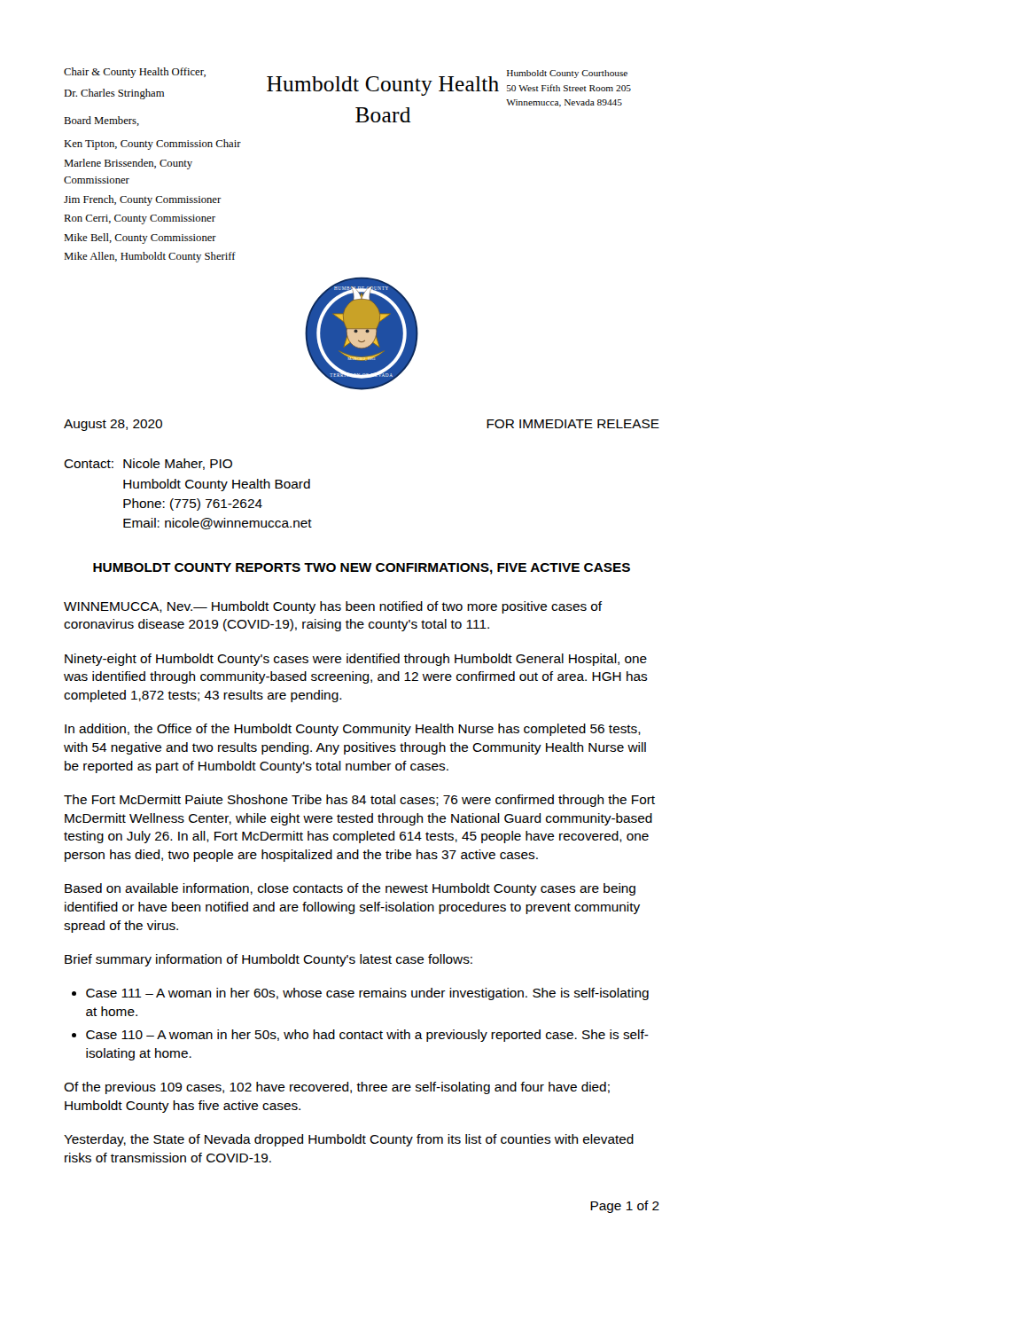Chair & County Health Officer,
Dr. Charles Stringham
Board Members,
Ken Tipton, County Commission Chair
Marlene Brissenden, County Commissioner
Jim French, County Commissioner
Ron Cerri, County Commissioner
Mike Bell, County Commissioner
Mike Allen, Humboldt County Sheriff
Humboldt County Health Board
Humboldt County Courthouse
50 West Fifth Street Room 205
Winnemucca, Nevada 89445
MARCH 2, 1861 TERRITORY OF NEVADA HUMBOLDT COUNTY
August 28, 2020 FOR IMMEDIATE RELEASE
| Contact: | Nicole Maher, PIO |
| | Humboldt County Health Board |
| | Phone: (775) 761-2624 |
| | Email: nicole@winnemucca.net |
HUMBOLDT COUNTY REPORTS TWO NEW CONFIRMATIONS, FIVE ACTIVE CASES
WINNEMUCCA, Nev.— Humboldt County has been notified of two more positive cases of coronavirus disease 2019 (COVID-19), raising the county's total to 111.
Ninety-eight of Humboldt County's cases were identified through Humboldt General Hospital, one was identified through community-based screening, and 12 were confirmed out of area. HGH has completed 1,872 tests; 43 results are pending.
In addition, the Office of the Humboldt County Community Health Nurse has completed 56 tests, with 54 negative and two results pending. Any positives through the Community Health Nurse will be reported as part of Humboldt County's total number of cases.
The Fort McDermitt Paiute Shoshone Tribe has 84 total cases; 76 were confirmed through the Fort McDermitt Wellness Center, while eight were tested through the National Guard community-based testing on July 26. In all, Fort McDermitt has completed 614 tests, 45 people have recovered, one person has died, two people are hospitalized and the tribe has 37 active cases.
Based on available information, close contacts of the newest Humboldt County cases are being identified or have been notified and are following self-isolation procedures to prevent community spread of the virus.
Brief summary information of Humboldt County's latest case follows:
Case 111 – A woman in her 60s, whose case remains under investigation. She is self-isolating at home.
Case 110 – A woman in her 50s, who had contact with a previously reported case. She is self-isolating at home.
Of the previous 109 cases, 102 have recovered, three are self-isolating and four have died; Humboldt County has five active cases.
Yesterday, the State of Nevada dropped Humboldt County from its list of counties with elevated risks of transmission of COVID-19.
Page 1 of 2